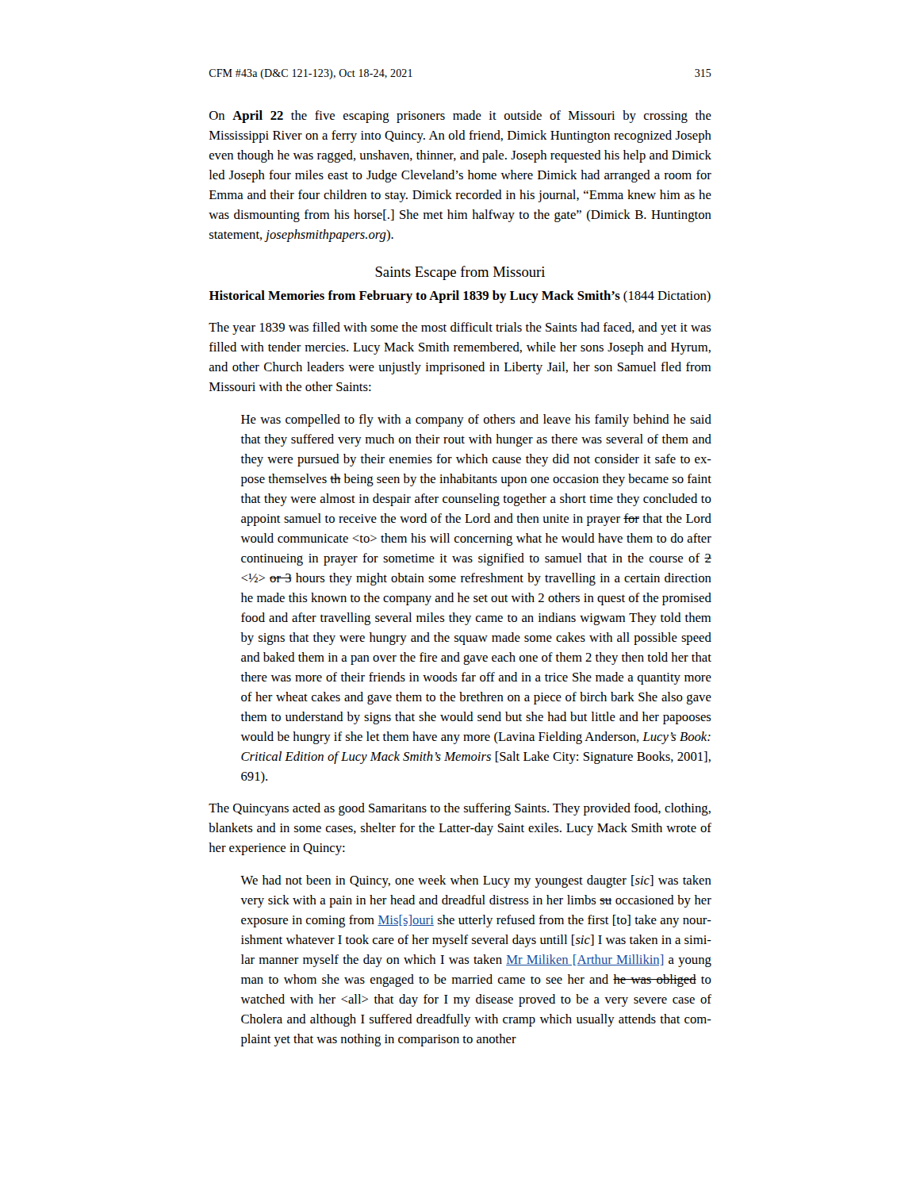CFM #43a (D&C 121-123), Oct 18-24, 2021 315
On April 22 the five escaping prisoners made it outside of Missouri by crossing the Mississippi River on a ferry into Quincy. An old friend, Dimick Huntington recognized Joseph even though he was ragged, unshaven, thinner, and pale. Joseph requested his help and Dimick led Joseph four miles east to Judge Cleveland’s home where Dimick had arranged a room for Emma and their four children to stay. Dimick recorded in his journal, “Emma knew him as he was dismounting from his horse[.] She met him halfway to the gate” (Dimick B. Huntington statement, josephsmithpapers.org).
Saints Escape from Missouri
Historical Memories from February to April 1839 by Lucy Mack Smith’s (1844 Dictation)
The year 1839 was filled with some the most difficult trials the Saints had faced, and yet it was filled with tender mercies. Lucy Mack Smith remembered, while her sons Joseph and Hyrum, and other Church leaders were unjustly imprisoned in Liberty Jail, her son Samuel fled from Missouri with the other Saints:
He was compelled to fly with a company of others and leave his family behind he said that they suffered very much on their rout with hunger as there was several of them and they were pursued by their enemies for which cause they did not consider it safe to expose themselves th being seen by the inhabitants upon one occasion they became so faint that they were almost in despair after counseling together a short time they concluded to appoint samuel to receive the word of the Lord and then unite in prayer for that the Lord would communicate <to> them his will concerning what he would have them to do after continueing in prayer for sometime it was signified to samuel that in the course of 2 <½> or 3 hours they might obtain some refreshment by travelling in a certain direction he made this known to the company and he set out with 2 others in quest of the promised food and after travelling several miles they came to an indians wigwam They told them by signs that they were hungry and the squaw made some cakes with all possible speed and baked them in a pan over the fire and gave each one of them 2 they then told her that there was more of their friends in woods far off and in a trice She made a quantity more of her wheat cakes and gave them to the brethren on a piece of birch bark She also gave them to understand by signs that she would send but she had but little and her papooses would be hungry if she let them have any more (Lavina Fielding Anderson, Lucy’s Book: Critical Edition of Lucy Mack Smith’s Memoirs [Salt Lake City: Signature Books, 2001], 691).
The Quincyans acted as good Samaritans to the suffering Saints. They provided food, clothing, blankets and in some cases, shelter for the Latter-day Saint exiles. Lucy Mack Smith wrote of her experience in Quincy:
We had not been in Quincy, one week when Lucy my youngest daugter [sic] was taken very sick with a pain in her head and dreadful distress in her limbs su occasioned by her exposure in coming from Mis[s]ouri she utterly refused from the first [to] take any nourishment whatever I took care of her myself several days untill [sic] I was taken in a similar manner myself the day on which I was taken Mr Miliken [Arthur Millikin] a young man to whom she was engaged to be married came to see her and he was obliged to watched with her <all> that day for I my disease proved to be a very severe case of Cholera and although I suffered dreadfully with cramp which usually attends that complaint yet that was nothing in comparison to another